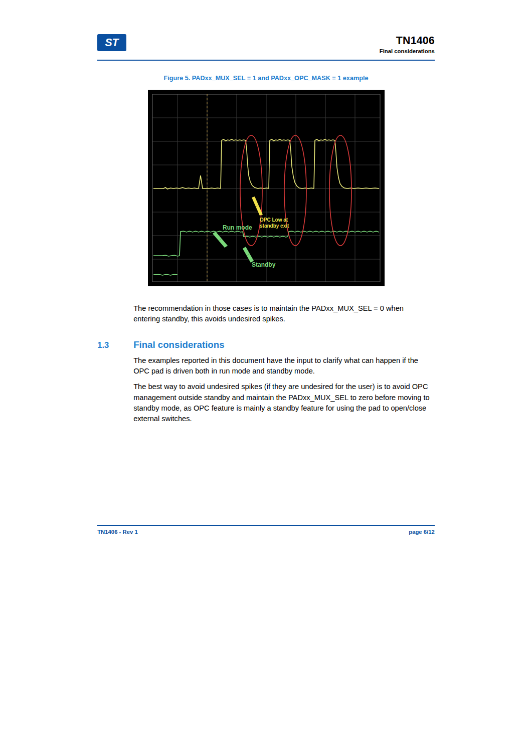ST
TN1406
Final considerations
Figure 5. PADxx_MUX_SEL = 1 and PADxx_OPC_MASK = 1 example
OPC Low at standby exit Run mode Standby
The recommendation in those cases is to maintain the PADxx_MUX_SEL = 0 when entering standby, this avoids undesired spikes.
1.3
Final considerations
The examples reported in this document have the input to clarify what can happen if the OPC pad is driven both in run mode and standby mode.
The best way to avoid undesired spikes (if they are undesired for the user) is to avoid OPC management outside standby and maintain the PADxx_MUX_SEL to zero before moving to standby mode, as OPC feature is mainly a standby feature for using the pad to open/close external switches.
TN1406 - Rev 1
page 6/12